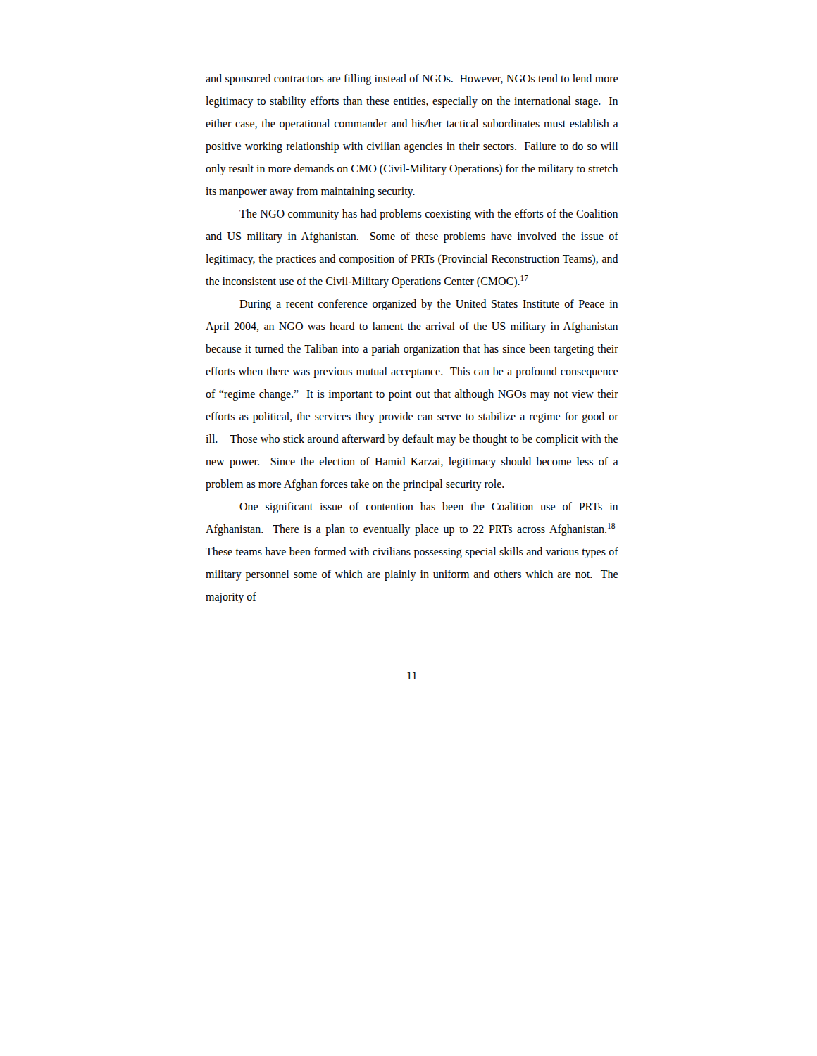and sponsored contractors are filling instead of NGOs. However, NGOs tend to lend more legitimacy to stability efforts than these entities, especially on the international stage. In either case, the operational commander and his/her tactical subordinates must establish a positive working relationship with civilian agencies in their sectors. Failure to do so will only result in more demands on CMO (Civil-Military Operations) for the military to stretch its manpower away from maintaining security.
The NGO community has had problems coexisting with the efforts of the Coalition and US military in Afghanistan. Some of these problems have involved the issue of legitimacy, the practices and composition of PRTs (Provincial Reconstruction Teams), and the inconsistent use of the Civil-Military Operations Center (CMOC).17
During a recent conference organized by the United States Institute of Peace in April 2004, an NGO was heard to lament the arrival of the US military in Afghanistan because it turned the Taliban into a pariah organization that has since been targeting their efforts when there was previous mutual acceptance. This can be a profound consequence of “regime change.” It is important to point out that although NGOs may not view their efforts as political, the services they provide can serve to stabilize a regime for good or ill. Those who stick around afterward by default may be thought to be complicit with the new power. Since the election of Hamid Karzai, legitimacy should become less of a problem as more Afghan forces take on the principal security role.
One significant issue of contention has been the Coalition use of PRTs in Afghanistan. There is a plan to eventually place up to 22 PRTs across Afghanistan.18 These teams have been formed with civilians possessing special skills and various types of military personnel some of which are plainly in uniform and others which are not. The majority of
11